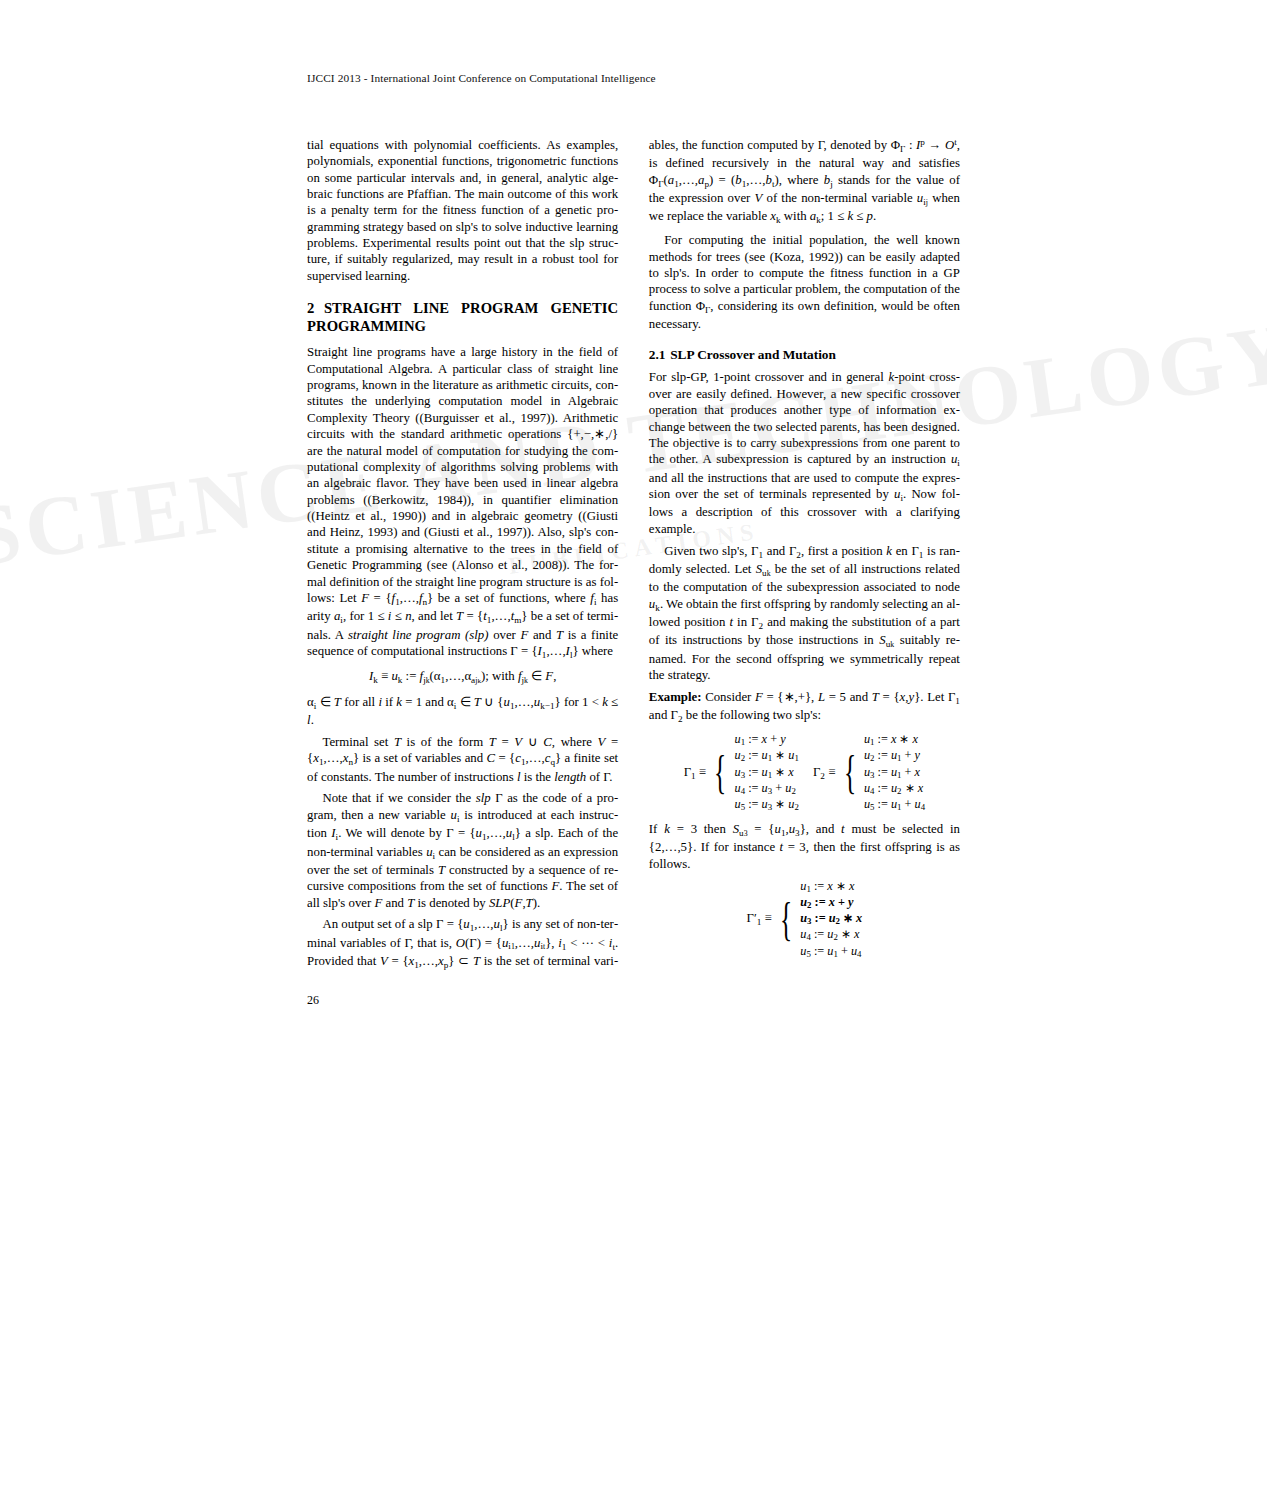IJCCI 2013 - International Joint Conference on Computational Intelligence
SCIENCE AND TECHNOLOGY
PUBLICATIONS
tial equations with polynomial coefficients. As examples, polynomials, exponential functions, trigonometric functions on some particular intervals and, in general, analytic algebraic functions are Pfaffian. The main outcome of this work is a penalty term for the fitness function of a genetic programming strategy based on slp's to solve inductive learning problems. Experimental results point out that the slp structure, if suitably regularized, may result in a robust tool for supervised learning.
2 STRAIGHT LINE PROGRAM GENETIC PROGRAMMING
Straight line programs have a large history in the field of Computational Algebra. A particular class of straight line programs, known in the literature as arithmetic circuits, constitutes the underlying computation model in Algebraic Complexity Theory ((Burguisser et al., 1997)). Arithmetic circuits with the standard arithmetic operations {+,−,∗,/} are the natural model of computation for studying the computational complexity of algorithms solving problems with an algebraic flavor. They have been used in linear algebra problems ((Berkowitz, 1984)), in quantifier elimination ((Heintz et al., 1990)) and in algebraic geometry ((Giusti and Heinz, 1993) and (Giusti et al., 1997)). Also, slp's constitute a promising alternative to the trees in the field of Genetic Programming (see (Alonso et al., 2008)). The formal definition of the straight line program structure is as follows: Let F = {f 1,…,fn} be a set of functions, where fi has arity ai, for 1 ≤ i ≤ n, and let T = {t 1,…,tm} be a set of terminals. A straight line program (slp) over F and T is a finite sequence of computational instructions Γ = {I 1,…,Il} where
Ik ≡ uk := fjk(α1,…,αajk); with fjk ∈ F,
αi ∈ T for all i if k = 1 and αi ∈ T ∪ {u 1,…,uk−1} for 1 < k ≤ l.
Terminal set T is of the form T = V ∪ C, where V = {x 1,…,xn} is a set of variables and C = {c 1,…,cq} a finite set of constants. The number of instructions l is the length of Γ.
Note that if we consider the slp Γ as the code of a program, then a new variable ui is introduced at each instruction Ii. We will denote by Γ = {u 1,…,ul} a slp. Each of the non-terminal variables ui can be considered as an expression over the set of terminals T constructed by a sequence of recursive compositions from the set of functions F. The set of all slp's over F and T is denoted by SLP(F,T).
An output set of a slp Γ = {u 1,…,ul} is any set of non-terminal variables of Γ, that is, O(Γ) = {ui1,…,uit}, i 1 < ··· < it. Provided that V = {x 1,…,xp} ⊂ T is the set of terminal variables, the function computed by Γ, denoted by ΦΓ : Ip → Ot, is defined recursively in the natural way and satisfies ΦΓ(a 1,…,ap) = (b 1,…,bt), where bj stands for the value of the expression over V of the non-terminal variable uij when we replace the variable xk with ak; 1 ≤ k ≤ p.
For computing the initial population, the well known methods for trees (see (Koza, 1992)) can be easily adapted to slp's. In order to compute the fitness function in a GP process to solve a particular problem, the computation of the function ΦΓ, considering its own definition, would be often necessary.
2.1 SLP Crossover and Mutation
For slp-GP, 1-point crossover and in general k-point crossover are easily defined. However, a new specific crossover operation that produces another type of information exchange between the two selected parents, has been designed. The objective is to carry subexpressions from one parent to the other. A subexpression is captured by an instruction ui and all the instructions that are used to compute the expression over the set of terminals represented by ui. Now follows a description of this crossover with a clarifying example.
Given two slp's, Γ1 and Γ2, first a position k en Γ1 is randomly selected. Let Suk be the set of all instructions related to the computation of the subexpression associated to node uk. We obtain the first offspring by randomly selecting an allowed position t in Γ2 and making the substitution of a part of its instructions by those instructions in Suk suitably renamed. For the second offspring we symmetrically repeat the strategy.
Example: Consider F = {∗,+}, L = 5 and T = {x,y}. Let Γ1 and Γ2 be the following two slp's:
Γ1 ≡ {
u 1 := x + y
u 2 := u 1 ∗ u 1
u 3 := u 1 ∗ x
u 4 := u 3 + u 2
u 5 := u 3 ∗ u 2
Γ2 ≡ {
u 1 := x ∗ x
u 2 := u 1 + y
u 3 := u 1 + x
u 4 := u 2 ∗ x
u 5 := u 1 + u 4
If k = 3 then Su3 = {u 1,u 3}, and t must be selected in {2,…,5}. If for instance t = 3, then the first offspring is as follows.
Γ′1 ≡ {
u 1 := x ∗ x
u 2 := x + y
u 3 := u 2 ∗ x
u 4 := u 2 ∗ x
u 5 := u 1 + u 4
26